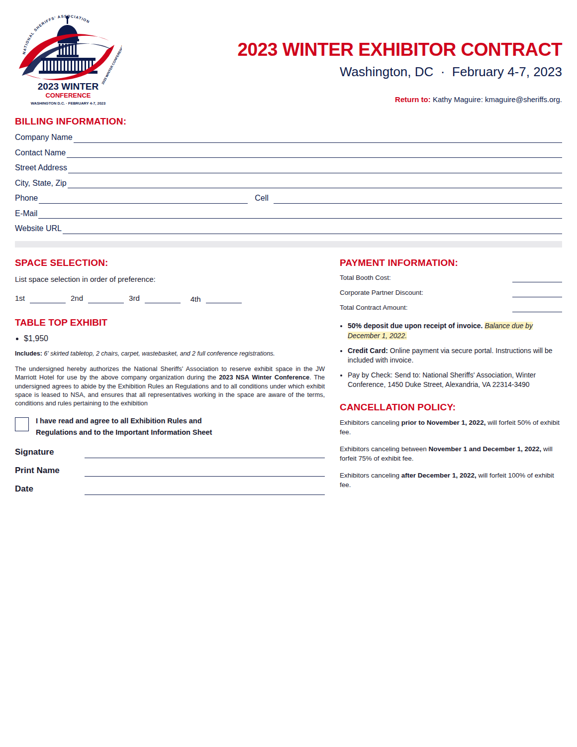NATIONAL SHERIFFS' ASSOCIATION 2023 WINTER CONFERENCE WASHINGTON D.C. · FEBRUARY 4-7, 2023 2023 WINTER CONFERENCE · FEBRUARY 4-7, 2023
2023 WINTER EXHIBITOR CONTRACT
Washington, DC · February 4-7, 2023
Return to: Kathy Maguire: kmaguire@sheriffs.org.
BILLING INFORMATION:
Company Name
Contact Name
Street Address
City, State, Zip
Phone Cell
E-Mail
Website URL
SPACE SELECTION:
List space selection in order of preference:
1st 2nd 3rd 4th
TABLE TOP EXHIBIT
$1,950
Includes: 6' skirted tabletop, 2 chairs, carpet, wastebasket, and 2 full conference registrations.
The undersigned hereby authorizes the National Sheriffs' Association to reserve exhibit space in the JW Marriott Hotel for use by the above company organization during the 2023 NSA Winter Conference. The undersigned agrees to abide by the Exhibition Rules an Regulations and to all conditions under which exhibit space is leased to NSA, and ensures that all representatives working in the space are aware of the terms, conditions and rules pertaining to the exhibition
I have read and agree to all Exhibition Rules and
Regulations and to the Important Information Sheet
Signature
Print Name
Date
PAYMENT INFORMATION:
Total Booth Cost:
Corporate Partner Discount:
Total Contract Amount:
50% deposit due upon receipt of invoice. Balance due by December 1, 2022.
Credit Card: Online payment via secure portal. Instructions will be included with invoice.
Pay by Check: Send to: National Sheriffs' Association, Winter Conference, 1450 Duke Street, Alexandria, VA 22314-3490
CANCELLATION POLICY:
Exhibitors canceling prior to November 1, 2022, will forfeit 50% of exhibit fee.
Exhibitors canceling between November 1 and December 1, 2022, will forfeit 75% of exhibit fee.
Exhibitors canceling after December 1, 2022, will forfeit 100% of exhibit fee.